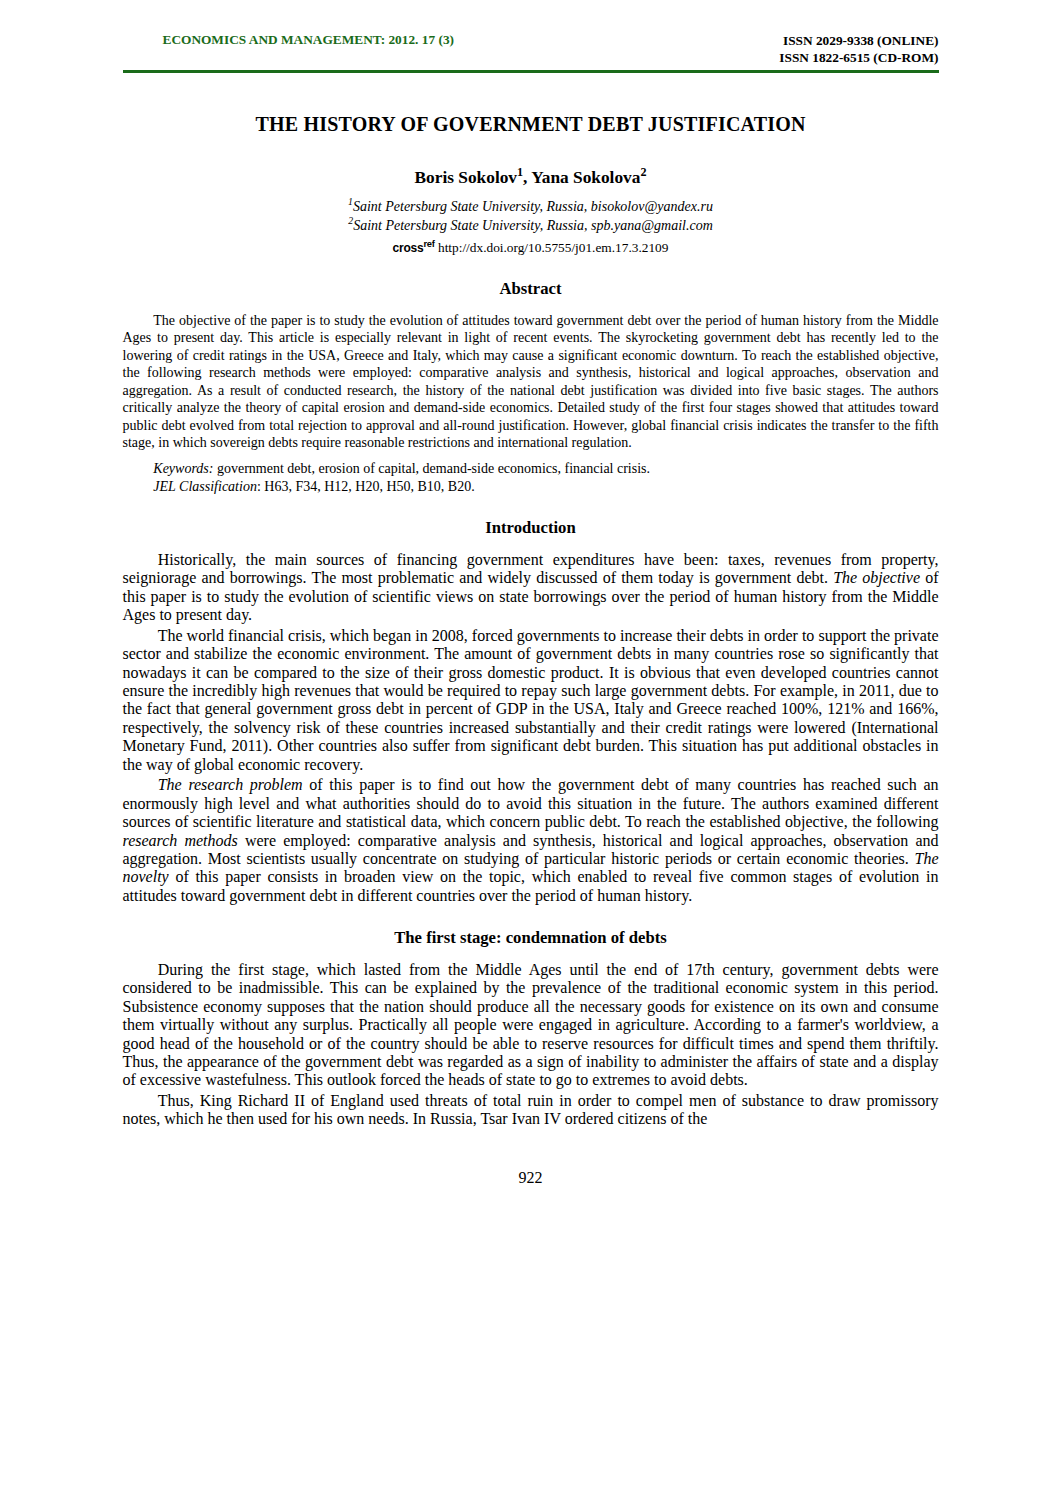ECONOMICS AND MANAGEMENT: 2012. 17 (3) ISSN 2029-9338 (ONLINE)
ISSN 1822-6515 (CD-ROM)
THE HISTORY OF GOVERNMENT DEBT JUSTIFICATION
Boris Sokolov1, Yana Sokolova2
1Saint Petersburg State University, Russia, bisokolov@yandex.ru
2Saint Petersburg State University, Russia, spb.yana@gmail.com
crossref http://dx.doi.org/10.5755/j01.em.17.3.2109
Abstract
The objective of the paper is to study the evolution of attitudes toward government debt over the period of human history from the Middle Ages to present day. This article is especially relevant in light of recent events. The skyrocketing government debt has recently led to the lowering of credit ratings in the USA, Greece and Italy, which may cause a significant economic downturn. To reach the established objective, the following research methods were employed: comparative analysis and synthesis, historical and logical approaches, observation and aggregation. As a result of conducted research, the history of the national debt justification was divided into five basic stages. The authors critically analyze the theory of capital erosion and demand-side economics. Detailed study of the first four stages showed that attitudes toward public debt evolved from total rejection to approval and all-round justification. However, global financial crisis indicates the transfer to the fifth stage, in which sovereign debts require reasonable restrictions and international regulation.
Keywords: government debt, erosion of capital, demand-side economics, financial crisis.
JEL Classification: H63, F34, H12, H20, H50, B10, B20.
Introduction
Historically, the main sources of financing government expenditures have been: taxes, revenues from property, seigniorage and borrowings. The most problematic and widely discussed of them today is government debt. The objective of this paper is to study the evolution of scientific views on state borrowings over the period of human history from the Middle Ages to present day.
The world financial crisis, which began in 2008, forced governments to increase their debts in order to support the private sector and stabilize the economic environment. The amount of government debts in many countries rose so significantly that nowadays it can be compared to the size of their gross domestic product. It is obvious that even developed countries cannot ensure the incredibly high revenues that would be required to repay such large government debts. For example, in 2011, due to the fact that general government gross debt in percent of GDP in the USA, Italy and Greece reached 100%, 121% and 166%, respectively, the solvency risk of these countries increased substantially and their credit ratings were lowered (International Monetary Fund, 2011). Other countries also suffer from significant debt burden. This situation has put additional obstacles in the way of global economic recovery.
The research problem of this paper is to find out how the government debt of many countries has reached such an enormously high level and what authorities should do to avoid this situation in the future. The authors examined different sources of scientific literature and statistical data, which concern public debt. To reach the established objective, the following research methods were employed: comparative analysis and synthesis, historical and logical approaches, observation and aggregation. Most scientists usually concentrate on studying of particular historic periods or certain economic theories. The novelty of this paper consists in broaden view on the topic, which enabled to reveal five common stages of evolution in attitudes toward government debt in different countries over the period of human history.
The first stage: condemnation of debts
During the first stage, which lasted from the Middle Ages until the end of 17th century, government debts were considered to be inadmissible. This can be explained by the prevalence of the traditional economic system in this period. Subsistence economy supposes that the nation should produce all the necessary goods for existence on its own and consume them virtually without any surplus. Practically all people were engaged in agriculture. According to a farmer's worldview, a good head of the household or of the country should be able to reserve resources for difficult times and spend them thriftily. Thus, the appearance of the government debt was regarded as a sign of inability to administer the affairs of state and a display of excessive wastefulness. This outlook forced the heads of state to go to extremes to avoid debts.
Thus, King Richard II of England used threats of total ruin in order to compel men of substance to draw promissory notes, which he then used for his own needs. In Russia, Tsar Ivan IV ordered citizens of the
922